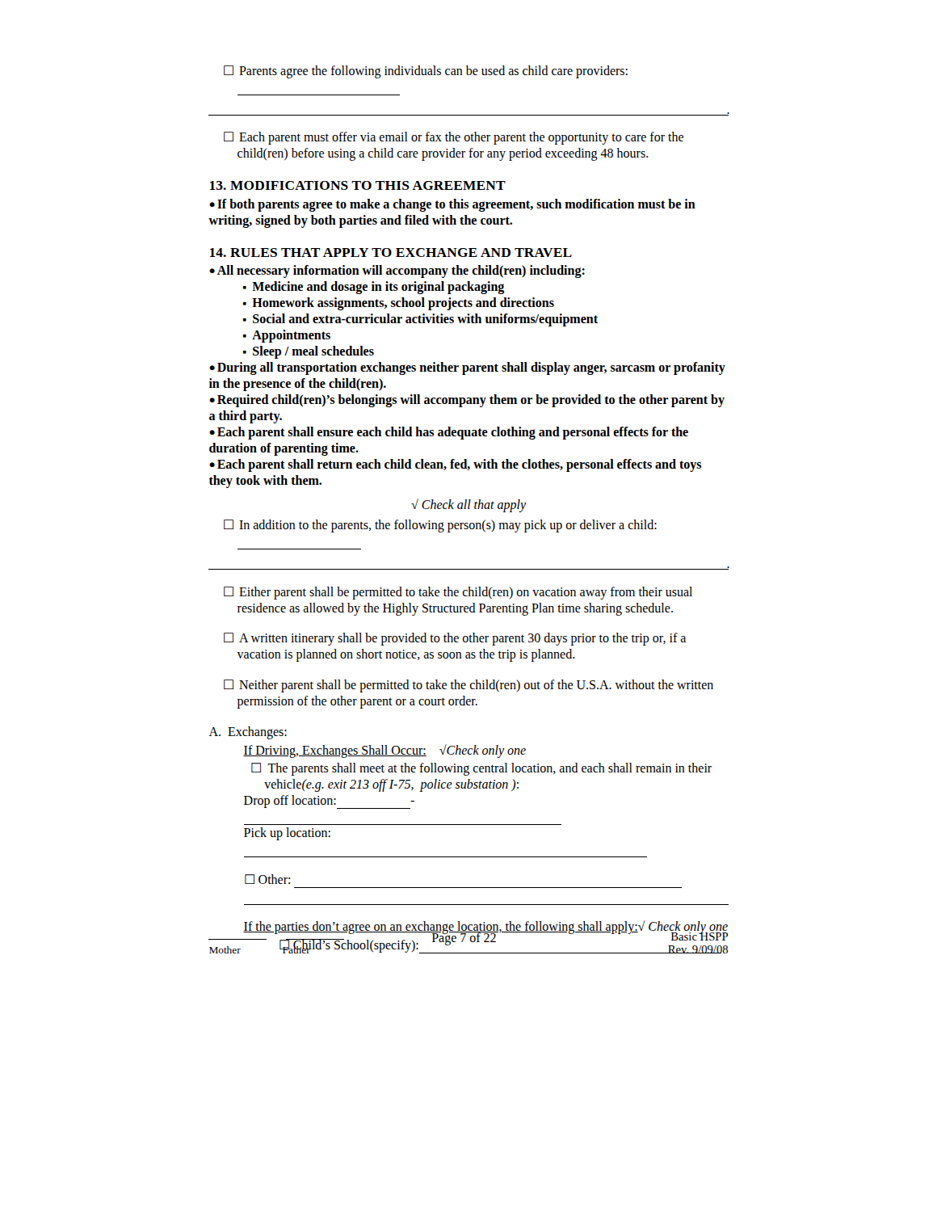☐Parents agree the following individuals can be used as child care providers:
☐Each parent must offer via email or fax the other parent the opportunity to care for the child(ren) before using a child care provider for any period exceeding 48 hours.
13. MODIFICATIONS TO THIS AGREEMENT
If both parents agree to make a change to this agreement, such modification must be in writing, signed by both parties and filed with the court.
14. RULES THAT APPLY TO EXCHANGE AND TRAVEL
All necessary information will accompany the child(ren) including:
Medicine and dosage in its original packaging
Homework assignments, school projects and directions
Social and extra-curricular activities with uniforms/equipment
Appointments
Sleep / meal schedules
During all transportation exchanges neither parent shall display anger, sarcasm or profanity in the presence of the child(ren).
Required child(ren)’s belongings will accompany them or be provided to the other parent by a third party.
Each parent shall ensure each child has adequate clothing and personal effects for the duration of parenting time.
Each parent shall return each child clean, fed, with the clothes, personal effects and toys they took with them.
√ Check all that apply
☐In addition to the parents, the following person(s) may pick up or deliver a child:
☐Either parent shall be permitted to take the child(ren) on vacation away from their usual residence as allowed by the Highly Structured Parenting Plan time sharing schedule.
☐A written itinerary shall be provided to the other parent 30 days prior to the trip or, if a vacation is planned on short notice, as soon as the trip is planned.
☐Neither parent shall be permitted to take the child(ren) out of the U.S.A. without the written permission of the other parent or a court order.
A. Exchanges:
If Driving, Exchanges Shall Occur: √Check only one
☐ The parents shall meet at the following central location, and each shall remain in their vehicle(e.g. exit 213 off I-75, police substation ):
Drop off location: -
Pick up location:
☐ Other:
If the parties don’t agree on an exchange location, the following shall apply:√ Check only one
☐ Child’s School(specify):
| Mother Father | Page 7 of 22 | Basic HSPP Rev. 9/09/08 |